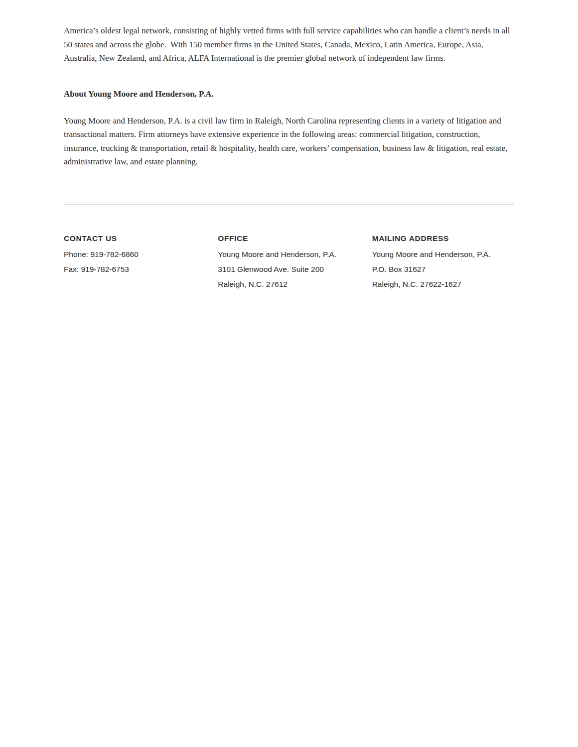America’s oldest legal network, consisting of highly vetted firms with full service capabilities who can handle a client’s needs in all 50 states and across the globe. With 150 member firms in the United States, Canada, Mexico, Latin America, Europe, Asia, Australia, New Zealand, and Africa, ALFA International is the premier global network of independent law firms.
About Young Moore and Henderson, P.A.
Young Moore and Henderson, P.A. is a civil law firm in Raleigh, North Carolina representing clients in a variety of litigation and transactional matters. Firm attorneys have extensive experience in the following areas: commercial litigation, construction, insurance, trucking & transportation, retail & hospitality, health care, workers’ compensation, business law & litigation, real estate, administrative law, and estate planning.
Contact Us
Phone: 919-782-6860
Fax: 919-782-6753
Office
Young Moore and Henderson, P.A.
3101 Glenwood Ave. Suite 200
Raleigh, N.C. 27612
Mailing Address
Young Moore and Henderson, P.A.
P.O. Box 31627
Raleigh, N.C. 27622-1627